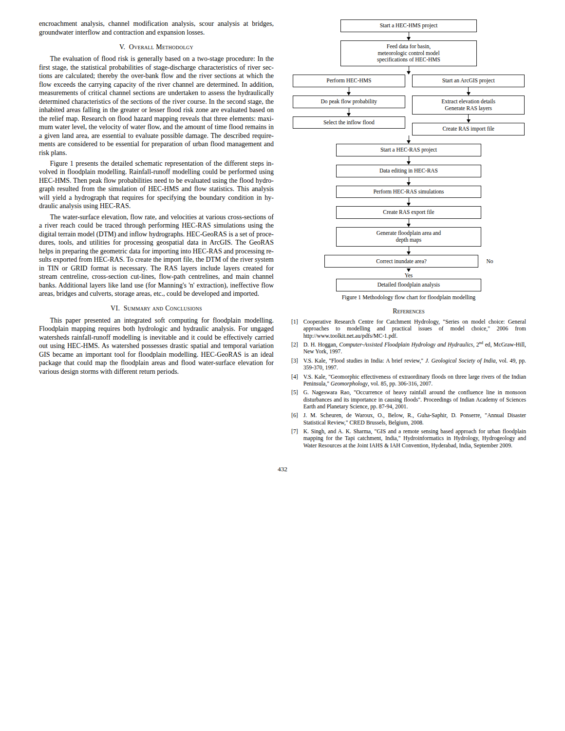encroachment analysis, channel modification analysis, scour analysis at bridges, groundwater interflow and contraction and expansion losses.
V. Overall Methodolgy
The evaluation of flood risk is generally based on a two-stage procedure: In the first stage, the statistical probabilities of stage-discharge characteristics of river sections are calculated; thereby the over-bank flow and the river sections at which the flow exceeds the carrying capacity of the river channel are determined. In addition, measurements of critical channel sections are undertaken to assess the hydraulically determined characteristics of the sections of the river course. In the second stage, the inhabited areas falling in the greater or lesser flood risk zone are evaluated based on the relief map. Research on flood hazard mapping reveals that three elements: maximum water level, the velocity of water flow, and the amount of time flood remains in a given land area, are essential to evaluate possible damage. The described requirements are considered to be essential for preparation of urban flood management and risk plans.
Figure 1 presents the detailed schematic representation of the different steps involved in floodplain modelling. Rainfall-runoff modelling could be performed using HEC-HMS. Then peak flow probabilities need to be evaluated using the flood hydrograph resulted from the simulation of HEC-HMS and flow statistics. This analysis will yield a hydrograph that requires for specifying the boundary condition in hydraulic analysis using HEC-RAS.
The water-surface elevation, flow rate, and velocities at various cross-sections of a river reach could be traced through performing HEC-RAS simulations using the digital terrain model (DTM) and inflow hydrographs. HEC-GeoRAS is a set of procedures, tools, and utilities for processing geospatial data in ArcGIS. The GeoRAS helps in preparing the geometric data for importing into HEC-RAS and processing results exported from HEC-RAS. To create the import file, the DTM of the river system in TIN or GRID format is necessary. The RAS layers include layers created for stream centreline, cross-section cut-lines, flow-path centrelines, and main channel banks. Additional layers like land use (for Manning's 'n' extraction), ineffective flow areas, bridges and culverts, storage areas, etc., could be developed and imported.
VI. Summary and Conclusions
This paper presented an integrated soft computing for floodplain modelling. Floodplain mapping requires both hydrologic and hydraulic analysis. For ungaged watersheds rainfall-runoff modelling is inevitable and it could be effectively carried out using HEC-HMS. As watershed possesses drastic spatial and temporal variation GIS became an important tool for floodplain modelling. HEC-GeoRAS is an ideal package that could map the floodplain areas and flood water-surface elevation for various design storms with different return periods.
Start a HEC-HMS project
Feed data for basin,
meteorologic control model
specifications of HEC-HMS
Row 3: Perform HEC-HMS + Start ArcGIS
Perform HEC-HMS
Do peak flow probability
Select the inflow flood
Start an ArcGIS project
Extract elevation details
Generate RAS layers
Create RAS import file
Start a HEC-RAS project
Data editing in HEC-RAS
Perform HEC-RAS simulations
Create RAS export file
Generate floodplain area and
depth maps
Correct inundate area?
No
Yes
Detailed floodplain analysis
Figure 1 Methodology flow chart for floodplain modelling
References
[1] Cooperative Research Centre for Catchment Hydrology, "Series on model choice: General approaches to modelling and practical issues of model choice," 2006 from http://www.toolkit.net.au/pdfs/MC-1.pdf.
[2] D. H. Hoggan, Computer-Assisted Floodplain Hydrology and Hydraulics, 2nd ed, McGraw-Hill, New York, 1997.
[3] V.S. Kale, "Flood studies in India: A brief review," J. Geological Society of India, vol. 49, pp. 359-370, 1997.
[4] V.S. Kale, "Geomorphic effectiveness of extraordinary floods on three large rivers of the Indian Peninsula," Geomorphology, vol. 85, pp. 306-316, 2007.
[5] G. Nageswara Rao, "Occurrence of heavy rainfall around the confluence line in monsoon disturbances and its importance in causing floods". Proceedings of Indian Academy of Sciences Earth and Planetary Science, pp. 87-94, 2001.
[6] J. M. Scheuren, de Waroux, O., Below, R., Guha-Saphir, D. Ponserre, "Annual Disaster Statistical Review," CRED Brussels, Belgium, 2008.
[7] K. Singh, and A. K. Sharma, "GIS and a remote sensing based approach for urban floodplain mapping for the Tapi catchment, India," Hydroinformatics in Hydrology, Hydrogeology and Water Resources at the Joint IAHS & IAH Convention, Hyderabad, India, September 2009.
432